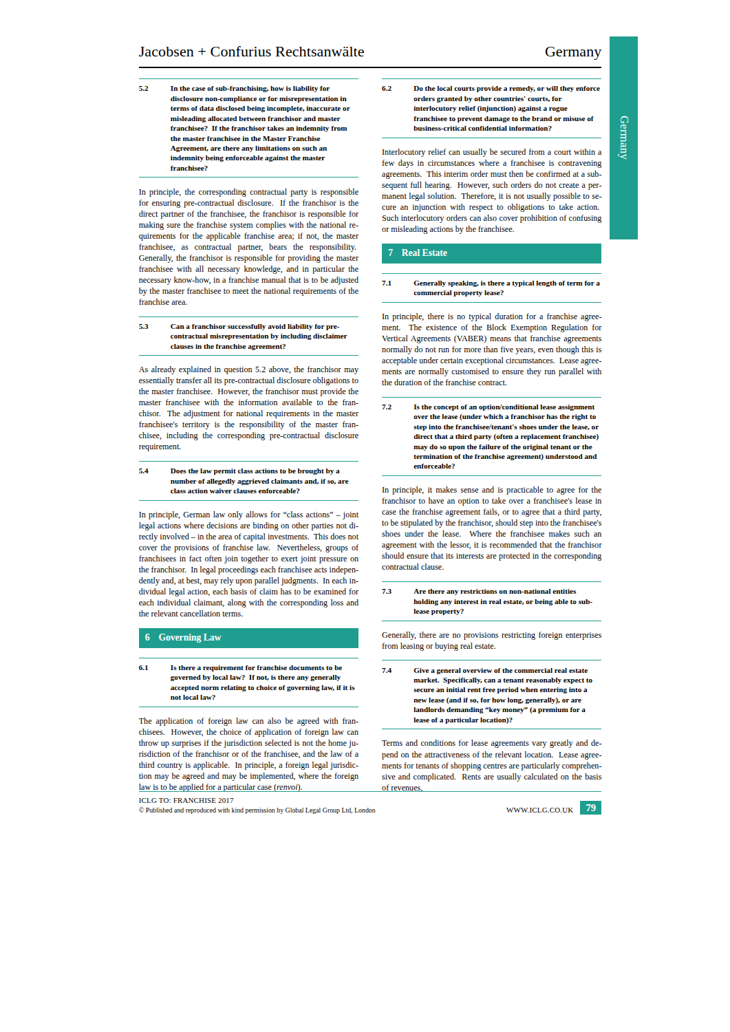Germany
Jacobsen + Confurius Rechtsanwälte
Germany
5.2
In the case of sub-franchising, how is liability for disclosure non-compliance or for misrepresentation in terms of data disclosed being incomplete, inaccurate or misleading allocated between franchisor and master franchisee? If the franchisor takes an indemnity from the master franchisee in the Master Franchise Agreement, are there any limitations on such an indemnity being enforceable against the master franchisee?
In principle, the corresponding contractual party is responsible for ensuring pre-contractual disclosure. If the franchisor is the direct partner of the franchisee, the franchisor is responsible for making sure the franchise system complies with the national requirements for the applicable franchise area; if not, the master franchisee, as contractual partner, bears the responsibility. Generally, the franchisor is responsible for providing the master franchisee with all necessary knowledge, and in particular the necessary know-how, in a franchise manual that is to be adjusted by the master franchisee to meet the national requirements of the franchise area.
5.3
Can a franchisor successfully avoid liability for pre-contractual misrepresentation by including disclaimer clauses in the franchise agreement?
As already explained in question 5.2 above, the franchisor may essentially transfer all its pre-contractual disclosure obligations to the master franchisee. However, the franchisor must provide the master franchisee with the information available to the franchisor. The adjustment for national requirements in the master franchisee's territory is the responsibility of the master franchisee, including the corresponding pre-contractual disclosure requirement.
5.4
Does the law permit class actions to be brought by a number of allegedly aggrieved claimants and, if so, are class action waiver clauses enforceable?
In principle, German law only allows for “class actions” – joint legal actions where decisions are binding on other parties not directly involved – in the area of capital investments. This does not cover the provisions of franchise law. Nevertheless, groups of franchisees in fact often join together to exert joint pressure on the franchisor. In legal proceedings each franchisee acts independently and, at best, may rely upon parallel judgments. In each individual legal action, each basis of claim has to be examined for each individual claimant, along with the corresponding loss and the relevant cancellation terms.
6 Governing Law
6.1
Is there a requirement for franchise documents to be governed by local law? If not, is there any generally accepted norm relating to choice of governing law, if it is not local law?
The application of foreign law can also be agreed with franchisees. However, the choice of application of foreign law can throw up surprises if the jurisdiction selected is not the home jurisdiction of the franchisor or of the franchisee, and the law of a third country is applicable. In principle, a foreign legal jurisdiction may be agreed and may be implemented, where the foreign law is to be applied for a particular case (renvoi).
6.2
Do the local courts provide a remedy, or will they enforce orders granted by other countries' courts, for interlocutory relief (injunction) against a rogue franchisee to prevent damage to the brand or misuse of business-critical confidential information?
Interlocutory relief can usually be secured from a court within a few days in circumstances where a franchisee is contravening agreements. This interim order must then be confirmed at a subsequent full hearing. However, such orders do not create a permanent legal solution. Therefore, it is not usually possible to secure an injunction with respect to obligations to take action. Such interlocutory orders can also cover prohibition of confusing or misleading actions by the franchisee.
7 Real Estate
7.1
Generally speaking, is there a typical length of term for a commercial property lease?
In principle, there is no typical duration for a franchise agreement. The existence of the Block Exemption Regulation for Vertical Agreements (VABER) means that franchise agreements normally do not run for more than five years, even though this is acceptable under certain exceptional circumstances. Lease agreements are normally customised to ensure they run parallel with the duration of the franchise contract.
7.2
Is the concept of an option/conditional lease assignment over the lease (under which a franchisor has the right to step into the franchisee/tenant's shoes under the lease, or direct that a third party (often a replacement franchisee) may do so upon the failure of the original tenant or the termination of the franchise agreement) understood and enforceable?
In principle, it makes sense and is practicable to agree for the franchisor to have an option to take over a franchisee's lease in case the franchise agreement fails, or to agree that a third party, to be stipulated by the franchisor, should step into the franchisee's shoes under the lease. Where the franchisee makes such an agreement with the lessor, it is recommended that the franchisor should ensure that its interests are protected in the corresponding contractual clause.
7.3
Are there any restrictions on non-national entities holding any interest in real estate, or being able to sub-lease property?
Generally, there are no provisions restricting foreign enterprises from leasing or buying real estate.
7.4
Give a general overview of the commercial real estate market. Specifically, can a tenant reasonably expect to secure an initial rent free period when entering into a new lease (and if so, for how long, generally), or are landlords demanding “key money” (a premium for a lease of a particular location)?
Terms and conditions for lease agreements vary greatly and depend on the attractiveness of the relevant location. Lease agreements for tenants of shopping centres are particularly comprehensive and complicated. Rents are usually calculated on the basis of revenues,
ICLG TO: FRANCHISE 2017
© Published and reproduced with kind permission by Global Legal Group Ltd, London
WWW.ICLG.CO.UK
79